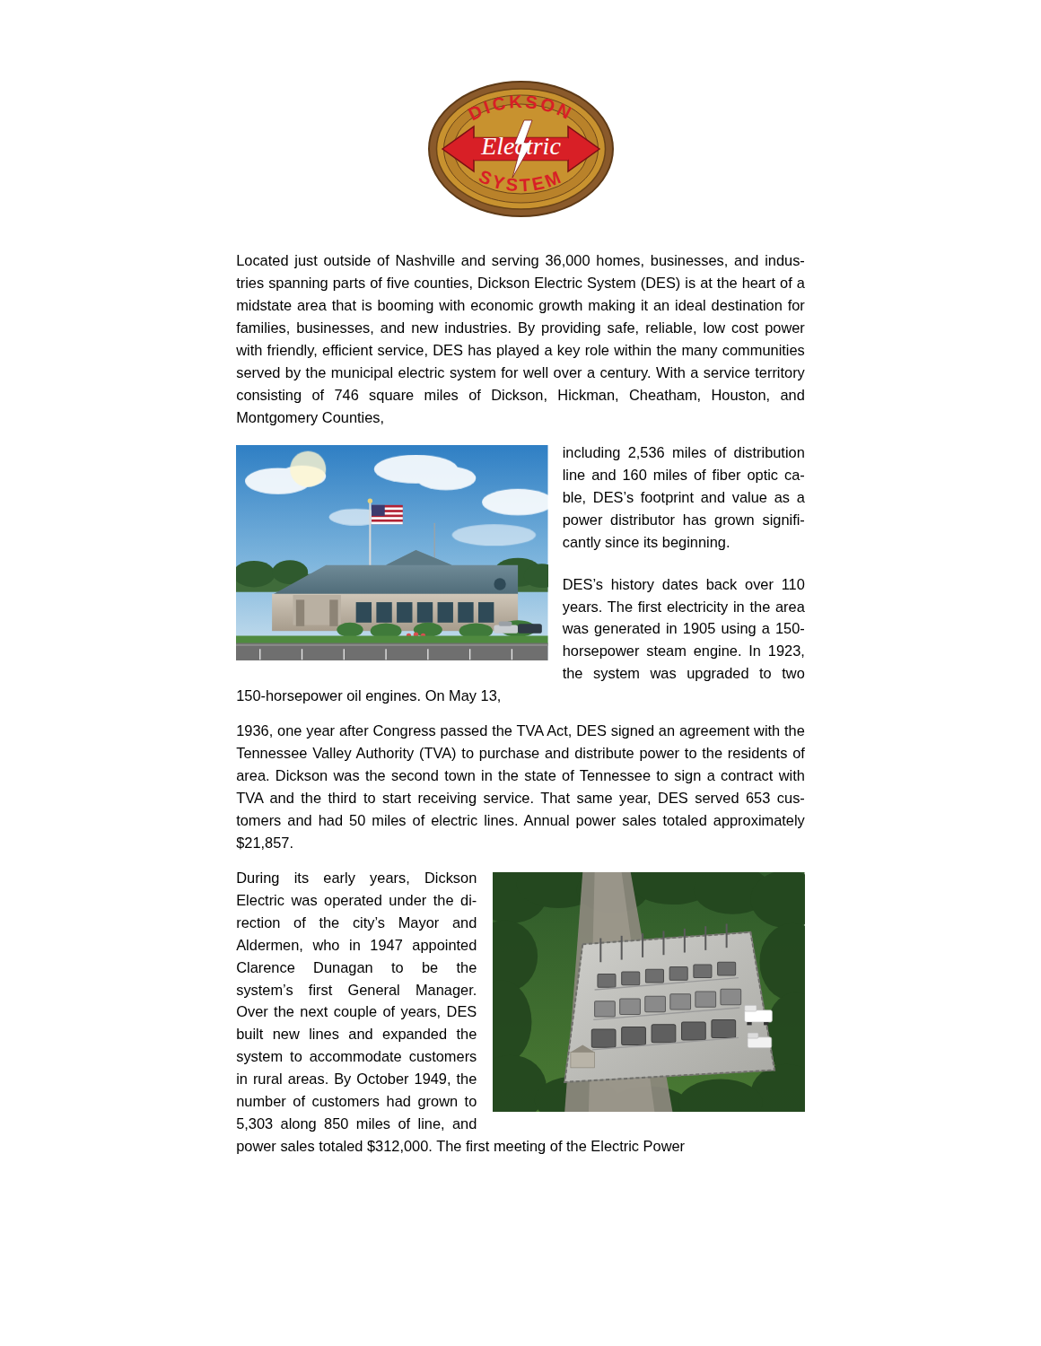Electric DICKSON SYSTEM
Located just outside of Nashville and serving 36,000 homes, businesses, and industries spanning parts of five counties, Dickson Electric System (DES) is at the heart of a midstate area that is booming with economic growth making it an ideal destination for families, businesses, and new industries. By providing safe, reliable, low cost power with friendly, efficient service, DES has played a key role within the many communities served by the municipal electric system for well over a century. With a service territory consisting of 746 square miles of Dickson, Hickman, Cheatham, Houston, and Montgomery Counties,
including 2,536 miles of distribution line and 160 miles of fiber optic cable, DES’s footprint and value as a power distributor has grown significantly since its beginning.
DES’s history dates back over 110 years. The first electricity in the area was generated in 1905 using a 150-horsepower steam engine. In 1923, the system was upgraded to two 150-horsepower oil engines. On May 13,
1936, one year after Congress passed the TVA Act, DES signed an agreement with the Tennessee Valley Authority (TVA) to purchase and distribute power to the residents of area. Dickson was the second town in the state of Tennessee to sign a contract with TVA and the third to start receiving service. That same year, DES served 653 customers and had 50 miles of electric lines. Annual power sales totaled approximately $21,857.
During its early years, Dickson Electric was operated under the direction of the city’s Mayor and Aldermen, who in 1947 appointed Clarence Dunagan to be the system’s first General Manager. Over the next couple of years, DES built new lines and expanded the system to accommodate customers in rural areas. By October 1949, the number of customers had grown to 5,303 along 850 miles of line, and power sales totaled $312,000. The first meeting of the Electric Power